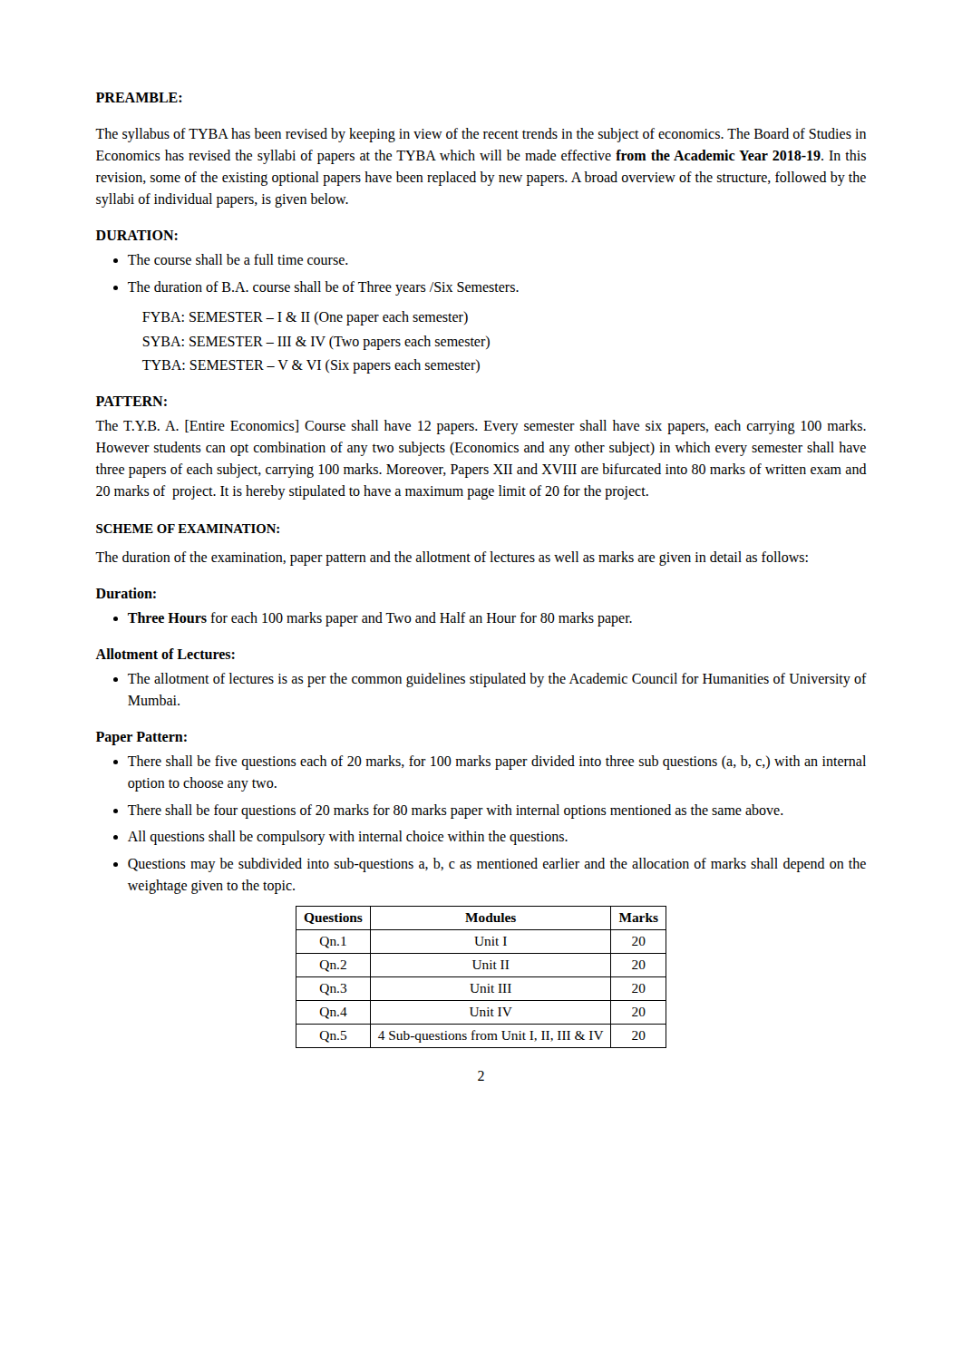PREAMBLE:
The syllabus of TYBA has been revised by keeping in view of the recent trends in the subject of economics. The Board of Studies in Economics has revised the syllabi of papers at the TYBA which will be made effective from the Academic Year 2018-19. In this revision, some of the existing optional papers have been replaced by new papers. A broad overview of the structure, followed by the syllabi of individual papers, is given below.
DURATION:
The course shall be a full time course.
The duration of B.A. course shall be of Three years /Six Semesters.
FYBA: SEMESTER – I & II (One paper each semester)
SYBA: SEMESTER – III & IV (Two papers each semester)
TYBA: SEMESTER – V & VI (Six papers each semester)
PATTERN:
The T.Y.B. A. [Entire Economics] Course shall have 12 papers. Every semester shall have six papers, each carrying 100 marks. However students can opt combination of any two subjects (Economics and any other subject) in which every semester shall have three papers of each subject, carrying 100 marks. Moreover, Papers XII and XVIII are bifurcated into 80 marks of written exam and 20 marks of project. It is hereby stipulated to have a maximum page limit of 20 for the project.
SCHEME OF EXAMINATION:
The duration of the examination, paper pattern and the allotment of lectures as well as marks are given in detail as follows:
Duration:
Three Hours for each 100 marks paper and Two and Half an Hour for 80 marks paper.
Allotment of Lectures:
The allotment of lectures is as per the common guidelines stipulated by the Academic Council for Humanities of University of Mumbai.
Paper Pattern:
There shall be five questions each of 20 marks, for 100 marks paper divided into three sub questions (a, b, c,) with an internal option to choose any two.
There shall be four questions of 20 marks for 80 marks paper with internal options mentioned as the same above.
All questions shall be compulsory with internal choice within the questions.
Questions may be subdivided into sub-questions a, b, c as mentioned earlier and the allocation of marks shall depend on the weightage given to the topic.
| Questions | Modules | Marks |
| --- | --- | --- |
| Qn.1 | Unit I | 20 |
| Qn.2 | Unit II | 20 |
| Qn.3 | Unit III | 20 |
| Qn.4 | Unit IV | 20 |
| Qn.5 | 4 Sub-questions from Unit I, II, III & IV | 20 |
2